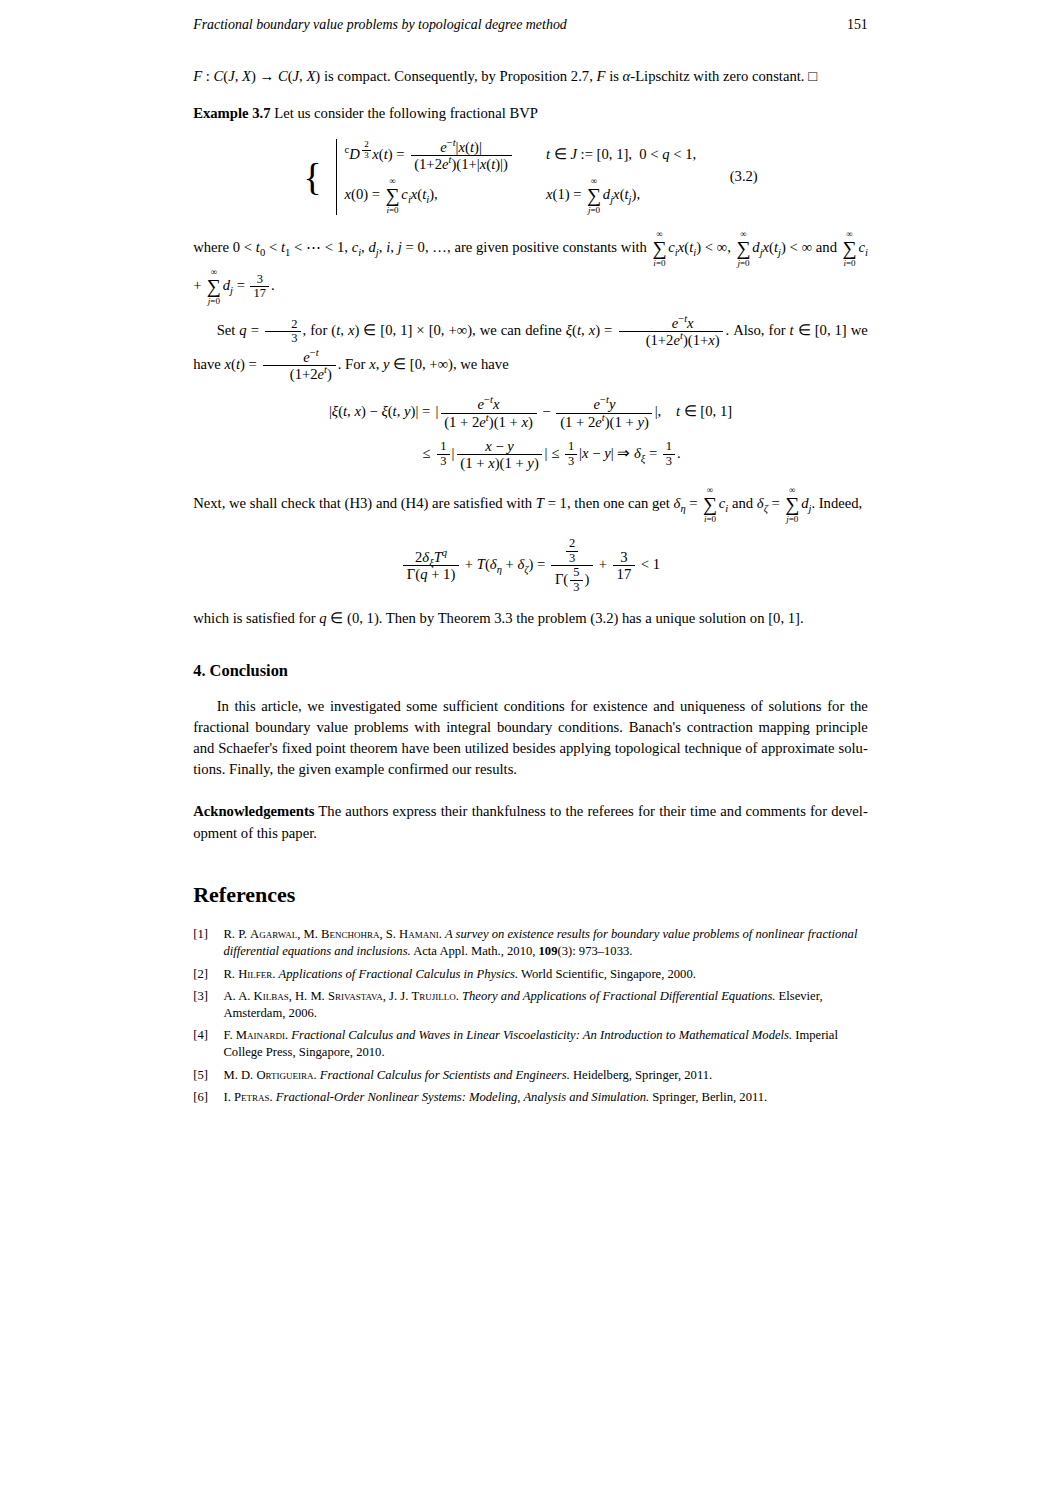Fractional boundary value problems by topological degree method 151
F : C(J, X) → C(J, X) is compact. Consequently, by Proposition 2.7, F is α-Lipschitz with zero constant. □
Example 3.7 Let us consider the following fractional BVP
{ cD 23x(t) = e−t|x(t)|(1+2et)(1+|x(t)|) t ∈ J := [0, 1], 0 < q < 1, x(0) = ∞∑i=0 cix(ti), x(1) = ∞∑j=0 djx(tj), (3.2)
where 0 < t0 < t1 < ⋯ < 1, ci, dj, i, j = 0, …, are given positive constants with ∞∑i=0 cix(ti) < ∞, ∞∑j=0 djx(tj) < ∞ and ∞∑i=0 ci + ∞∑j=0 dj = 317.
Set q = 23, for (t, x) ∈ [0, 1] × [0, +∞), we can define ξ(t, x) = e−tx(1+2et)(1+x). Also, for t ∈ [0, 1] we have x(t) = e−t(1+2et). For x, y ∈ [0, +∞), we have
|ξ(t, x) − ξ(t, y)| = |e−tx(1 + 2et)(1 + x) − e−ty(1 + 2et)(1 + y)|, t ∈ [0, 1] ≤ 13|x − y(1 + x)(1 + y)| ≤ 13|x − y| ⇒ δξ = 13.
Next, we shall check that (H3) and (H4) are satisfied with T = 1, then one can get δη = ∞∑i=0 ci and δζ = ∞∑j=0 dj. Indeed,
2δξTq Γ(q + 1) + T(δη + δζ) = 23 Γ(53) + 317 < 1
which is satisfied for q ∈ (0, 1). Then by Theorem 3.3 the problem (3.2) has a unique solution on [0, 1].
4. Conclusion
In this article, we investigated some sufficient conditions for existence and uniqueness of solutions for the fractional boundary value problems with integral boundary conditions. Banach's contraction mapping principle and Schaefer's fixed point theorem have been utilized besides applying topological technique of approximate solutions. Finally, the given example confirmed our results.
Acknowledgements The authors express their thankfulness to the referees for their time and comments for development of this paper.
References
R. P. Agarwal, M. Benchohra, S. Hamani. A survey on existence results for boundary value problems of nonlinear fractional differential equations and inclusions. Acta Appl. Math., 2010, 109(3): 973–1033.
R. Hilfer. Applications of Fractional Calculus in Physics. World Scientific, Singapore, 2000.
A. A. Kilbas, H. M. Srivastava, J. J. Trujillo. Theory and Applications of Fractional Differential Equations. Elsevier, Amsterdam, 2006.
F. Mainardi. Fractional Calculus and Waves in Linear Viscoelasticity: An Introduction to Mathematical Models. Imperial College Press, Singapore, 2010.
M. D. Ortigueira. Fractional Calculus for Scientists and Engineers. Heidelberg, Springer, 2011.
I. Petras. Fractional-Order Nonlinear Systems: Modeling, Analysis and Simulation. Springer, Berlin, 2011.